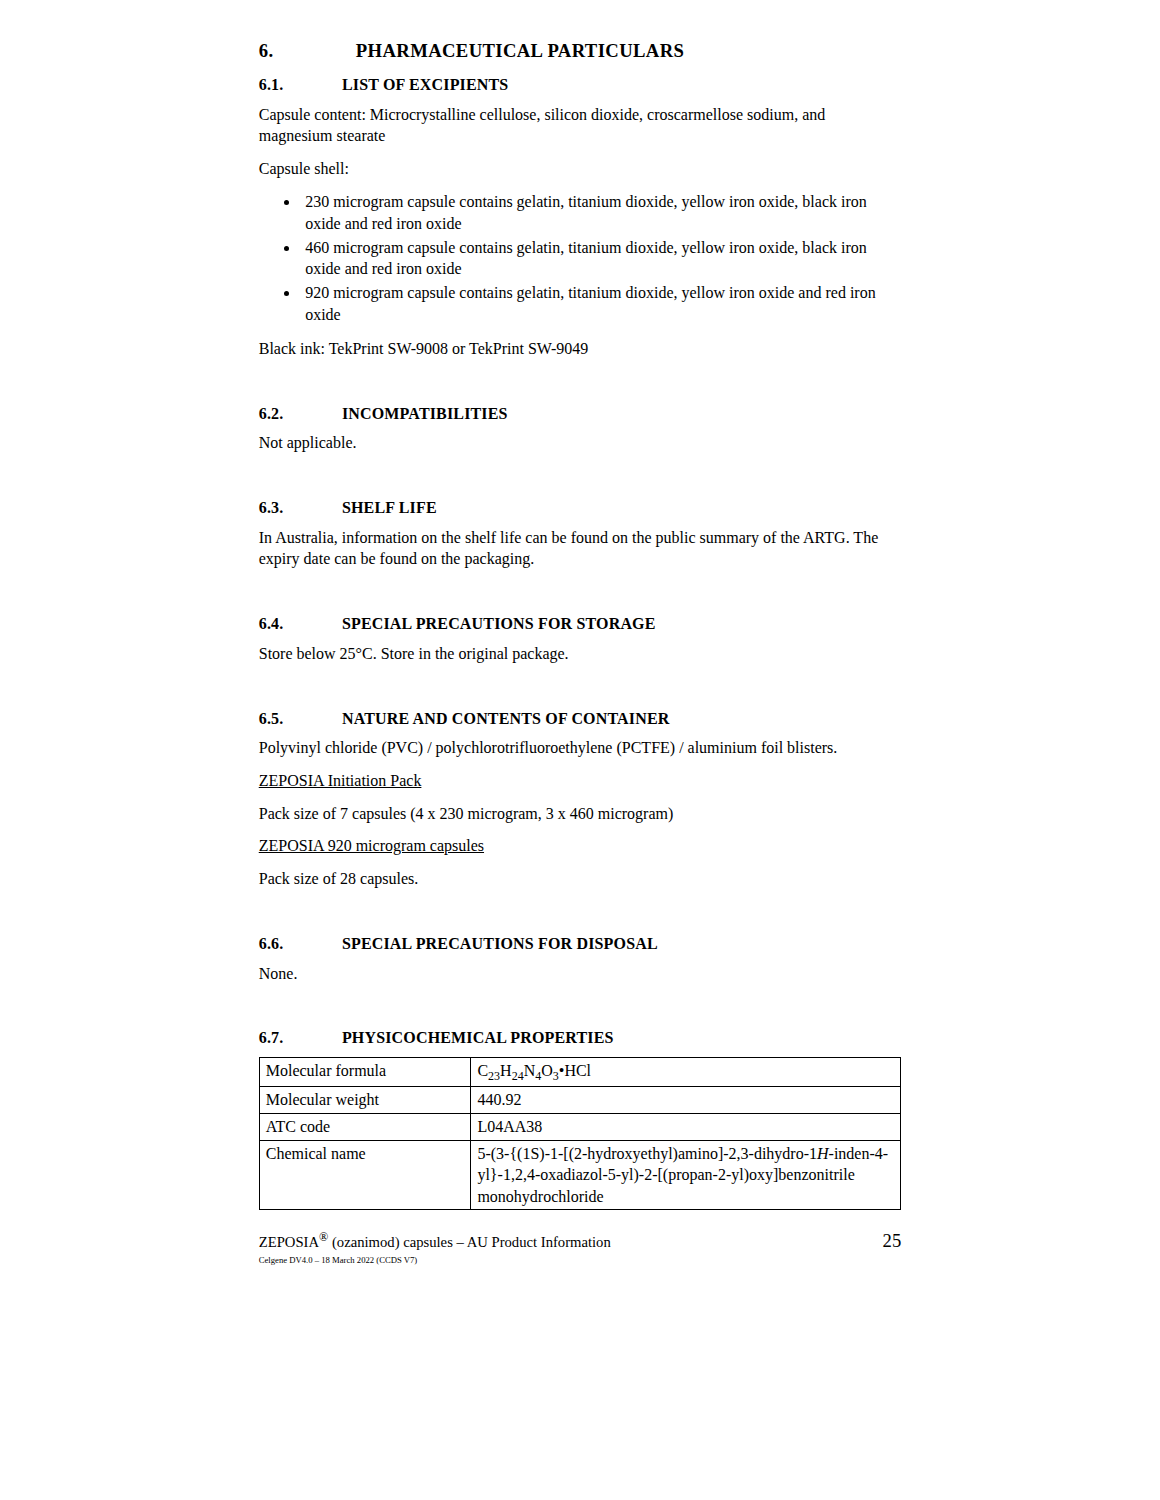6. PHARMACEUTICAL PARTICULARS
6.1. LIST OF EXCIPIENTS
Capsule content: Microcrystalline cellulose, silicon dioxide, croscarmellose sodium, and magnesium stearate
Capsule shell:
230 microgram capsule contains gelatin, titanium dioxide, yellow iron oxide, black iron oxide and red iron oxide
460 microgram capsule contains gelatin, titanium dioxide, yellow iron oxide, black iron oxide and red iron oxide
920 microgram capsule contains gelatin, titanium dioxide, yellow iron oxide and red iron oxide
Black ink: TekPrint SW-9008 or TekPrint SW-9049
6.2. INCOMPATIBILITIES
Not applicable.
6.3. SHELF LIFE
In Australia, information on the shelf life can be found on the public summary of the ARTG. The expiry date can be found on the packaging.
6.4. SPECIAL PRECAUTIONS FOR STORAGE
Store below 25°C. Store in the original package.
6.5. NATURE AND CONTENTS OF CONTAINER
Polyvinyl chloride (PVC) / polychlorotrifluoroethylene (PCTFE) / aluminium foil blisters.
ZEPOSIA Initiation Pack
Pack size of 7 capsules (4 x 230 microgram, 3 x 460 microgram)
ZEPOSIA 920 microgram capsules
Pack size of 28 capsules.
6.6. SPECIAL PRECAUTIONS FOR DISPOSAL
None.
6.7. PHYSICOCHEMICAL PROPERTIES
| Molecular formula | C 23 H 24 N 4 O 3 •HCl |
| Molecular weight | 440.92 |
| ATC code | L04AA38 |
| Chemical name | 5-(3-{(1S)-1-[(2-hydroxyethyl)amino]-2,3-dihydro-1 H -inden-4- yl}-1,2,4-oxadiazol-5-yl)-2-[(propan-2-yl)oxy]benzonitrile monohydrochloride |
ZEPOSIA® (ozanimod) capsules – AU Product Information 25
Celgene DV4.0 – 18 March 2022 (CCDS V7)